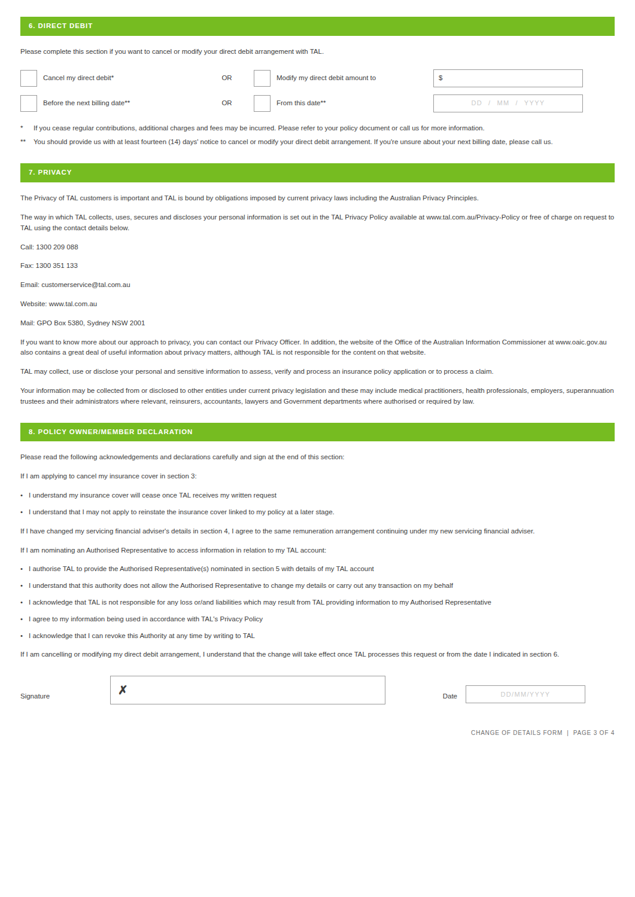6. Direct Debit
Please complete this section if you want to cancel or modify your direct debit arrangement with TAL.
Cancel my direct debit*
OR
Modify my direct debit amount to
$
Before the next billing date**
OR
From this date**
DD/MM/YYYY
*
If you cease regular contributions, additional charges and fees may be incurred. Please refer to your policy document or call us for more information.
**
You should provide us with at least fourteen (14) days' notice to cancel or modify your direct debit arrangement. If you're unsure about your next billing date, please call us.
7. Privacy
The Privacy of TAL customers is important and TAL is bound by obligations imposed by current privacy laws including the Australian Privacy Principles.
The way in which TAL collects, uses, secures and discloses your personal information is set out in the TAL Privacy Policy available at www.tal.com.au/Privacy-Policy or free of charge on request to TAL using the contact details below.
Call: 1300 209 088
Fax: 1300 351 133
Email: customerservice@tal.com.au
Website: www.tal.com.au
Mail: GPO Box 5380, Sydney NSW 2001
If you want to know more about our approach to privacy, you can contact our Privacy Officer. In addition, the website of the Office of the Australian Information Commissioner at www.oaic.gov.au also contains a great deal of useful information about privacy matters, although TAL is not responsible for the content on that website.
TAL may collect, use or disclose your personal and sensitive information to assess, verify and process an insurance policy application or to process a claim.
Your information may be collected from or disclosed to other entities under current privacy legislation and these may include medical practitioners, health professionals, employers, superannuation trustees and their administrators where relevant, reinsurers, accountants, lawyers and Government departments where authorised or required by law.
8. Policy Owner/Member Declaration
Please read the following acknowledgements and declarations carefully and sign at the end of this section:
If I am applying to cancel my insurance cover in section 3:
I understand my insurance cover will cease once TAL receives my written request
I understand that I may not apply to reinstate the insurance cover linked to my policy at a later stage.
If I have changed my servicing financial adviser's details in section 4, I agree to the same remuneration arrangement continuing under my new servicing financial adviser.
If I am nominating an Authorised Representative to access information in relation to my TAL account:
I authorise TAL to provide the Authorised Representative(s) nominated in section 5 with details of my TAL account
I understand that this authority does not allow the Authorised Representative to change my details or carry out any transaction on my behalf
I acknowledge that TAL is not responsible for any loss or/and liabilities which may result from TAL providing information to my Authorised Representative
I agree to my information being used in accordance with TAL's Privacy Policy
I acknowledge that I can revoke this Authority at any time by writing to TAL
If I am cancelling or modifying my direct debit arrangement, I understand that the change will take effect once TAL processes this request or from the date I indicated in section 6.
Signature
✗
Date
DD/MM/YYYY
Change of Details Form | Page 3 of 4